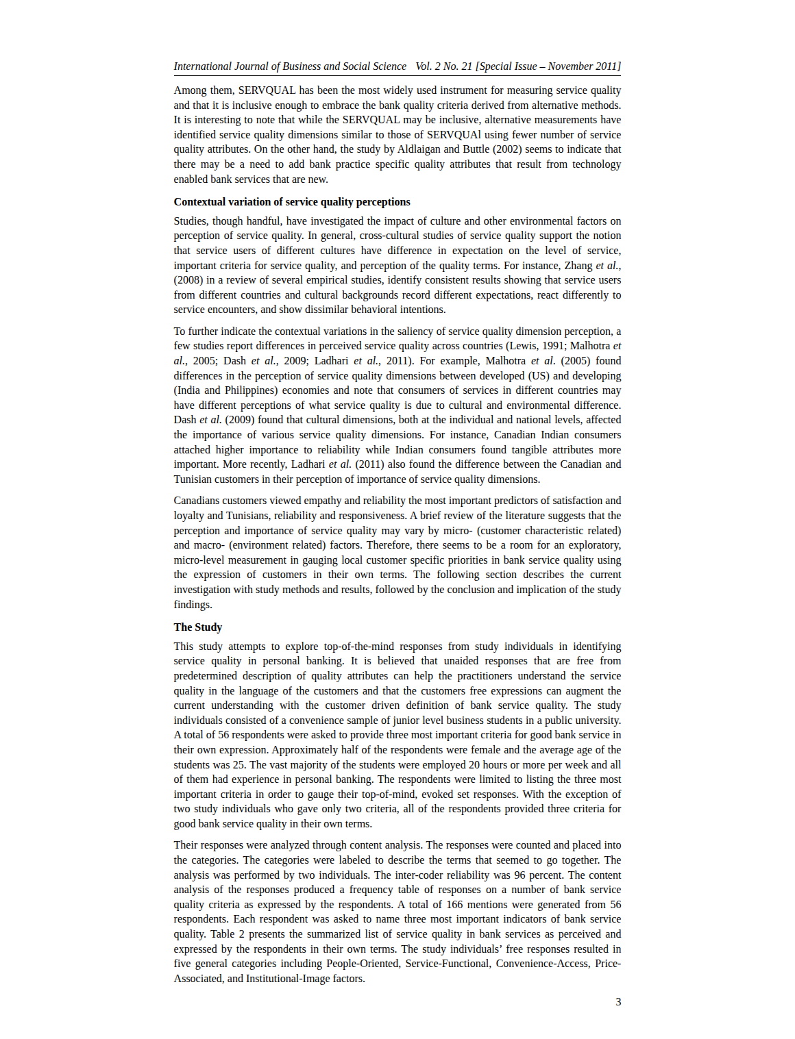International Journal of Business and Social Science Vol. 2 No. 21 [Special Issue – November 2011]
Among them, SERVQUAL has been the most widely used instrument for measuring service quality and that it is inclusive enough to embrace the bank quality criteria derived from alternative methods. It is interesting to note that while the SERVQUAL may be inclusive, alternative measurements have identified service quality dimensions similar to those of SERVQUAl using fewer number of service quality attributes. On the other hand, the study by Aldlaigan and Buttle (2002) seems to indicate that there may be a need to add bank practice specific quality attributes that result from technology enabled bank services that are new.
Contextual variation of service quality perceptions
Studies, though handful, have investigated the impact of culture and other environmental factors on perception of service quality. In general, cross-cultural studies of service quality support the notion that service users of different cultures have difference in expectation on the level of service, important criteria for service quality, and perception of the quality terms. For instance, Zhang et al., (2008) in a review of several empirical studies, identify consistent results showing that service users from different countries and cultural backgrounds record different expectations, react differently to service encounters, and show dissimilar behavioral intentions.
To further indicate the contextual variations in the saliency of service quality dimension perception, a few studies report differences in perceived service quality across countries (Lewis, 1991; Malhotra et al., 2005; Dash et al., 2009; Ladhari et al., 2011). For example, Malhotra et al. (2005) found differences in the perception of service quality dimensions between developed (US) and developing (India and Philippines) economies and note that consumers of services in different countries may have different perceptions of what service quality is due to cultural and environmental difference. Dash et al. (2009) found that cultural dimensions, both at the individual and national levels, affected the importance of various service quality dimensions. For instance, Canadian Indian consumers attached higher importance to reliability while Indian consumers found tangible attributes more important. More recently, Ladhari et al. (2011) also found the difference between the Canadian and Tunisian customers in their perception of importance of service quality dimensions.
Canadians customers viewed empathy and reliability the most important predictors of satisfaction and loyalty and Tunisians, reliability and responsiveness. A brief review of the literature suggests that the perception and importance of service quality may vary by micro- (customer characteristic related) and macro- (environment related) factors. Therefore, there seems to be a room for an exploratory, micro-level measurement in gauging local customer specific priorities in bank service quality using the expression of customers in their own terms. The following section describes the current investigation with study methods and results, followed by the conclusion and implication of the study findings.
The Study
This study attempts to explore top-of-the-mind responses from study individuals in identifying service quality in personal banking. It is believed that unaided responses that are free from predetermined description of quality attributes can help the practitioners understand the service quality in the language of the customers and that the customers free expressions can augment the current understanding with the customer driven definition of bank service quality. The study individuals consisted of a convenience sample of junior level business students in a public university. A total of 56 respondents were asked to provide three most important criteria for good bank service in their own expression. Approximately half of the respondents were female and the average age of the students was 25. The vast majority of the students were employed 20 hours or more per week and all of them had experience in personal banking. The respondents were limited to listing the three most important criteria in order to gauge their top-of-mind, evoked set responses. With the exception of two study individuals who gave only two criteria, all of the respondents provided three criteria for good bank service quality in their own terms.
Their responses were analyzed through content analysis. The responses were counted and placed into the categories. The categories were labeled to describe the terms that seemed to go together. The analysis was performed by two individuals. The inter-coder reliability was 96 percent. The content analysis of the responses produced a frequency table of responses on a number of bank service quality criteria as expressed by the respondents. A total of 166 mentions were generated from 56 respondents. Each respondent was asked to name three most important indicators of bank service quality. Table 2 presents the summarized list of service quality in bank services as perceived and expressed by the respondents in their own terms. The study individuals’ free responses resulted in five general categories including People-Oriented, Service-Functional, Convenience-Access, Price-Associated, and Institutional-Image factors.
3